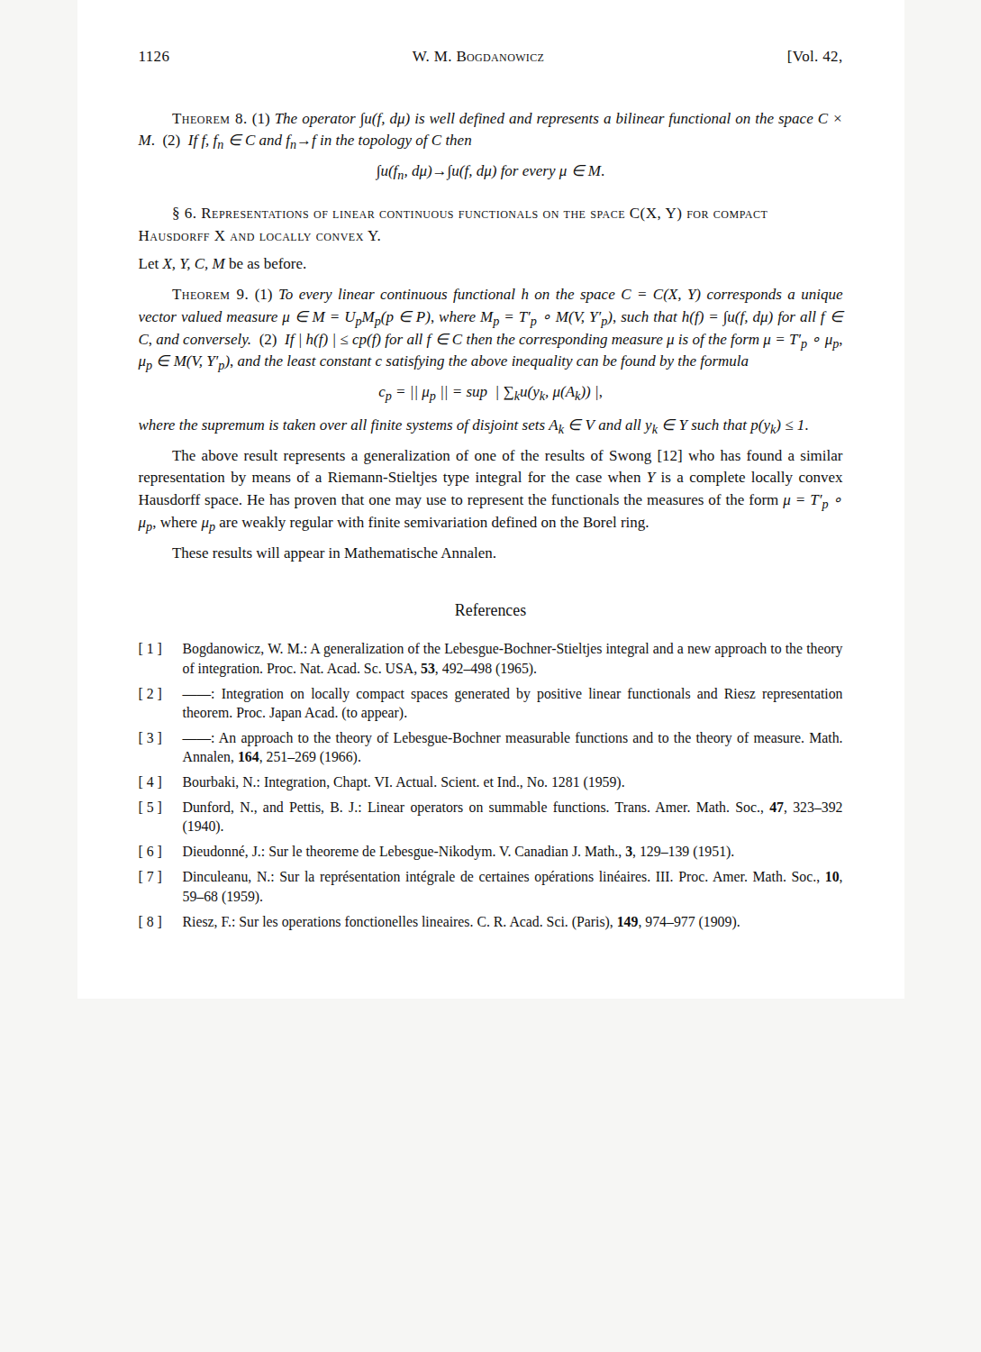1126 W. M. Bogdanowicz [Vol. 42,
Theorem 8. (1) The operator ∫u(f, dμ) is well defined and represents a bilinear functional on the space C × M. (2) If f, fn ∈ C and fn→f in the topology of C then
∫u(fn, dμ)→∫u(f, dμ) for every μ ∈ M.
§ 6. Representations of linear continuous functionals on the space C(X, Y) for compact Hausdorff X and locally convex Y.
Let X, Y, C, M be as before.
Theorem 9. (1) To every linear continuous functional h on the space C = C(X, Y) corresponds a unique vector valued measure μ ∈ M = UpMp(p ∈ P), where Mp = T′p ∘ M(V, Y′p), such that h(f) = ∫u(f, dμ) for all f ∈ C, and conversely. (2) If | h(f) | ≤ cp(f) for all f ∈ C then the corresponding measure μ is of the form μ = T′p ∘ μp, μp ∈ M(V, Y′p), and the least constant c satisfying the above inequality can be found by the formula
cp = || μp || = sup | ∑ku(yk, μ(Ak)) |,
where the supremum is taken over all finite systems of disjoint sets Ak ∈ V and all yk ∈ Y such that p(yk) ≤ 1.
The above result represents a generalization of one of the results of Swong [12] who has found a similar representation by means of a Riemann-Stieltjes type integral for the case when Y is a complete locally convex Hausdorff space. He has proven that one may use to represent the functionals the measures of the form μ = T′p ∘ μp, where μp are weakly regular with finite semivariation defined on the Borel ring.
These results will appear in Mathematische Annalen.
References
[ 1 ] Bogdanowicz, W. M.: A generalization of the Lebesgue-Bochner-Stieltjes integral and a new approach to the theory of integration. Proc. Nat. Acad. Sc. USA, 53, 492–498 (1965).
[ 2 ]——: Integration on locally compact spaces generated by positive linear functionals and Riesz representation theorem. Proc. Japan Acad. (to appear).
[ 3 ]——: An approach to the theory of Lebesgue-Bochner measurable functions and to the theory of measure. Math. Annalen, 164, 251–269 (1966).
[ 4 ] Bourbaki, N.: Integration, Chapt. VI. Actual. Scient. et Ind., No. 1281 (1959).
[ 5 ] Dunford, N., and Pettis, B. J.: Linear operators on summable functions. Trans. Amer. Math. Soc., 47, 323–392 (1940).
[ 6 ] Dieudonné, J.: Sur le theoreme de Lebesgue-Nikodym. V. Canadian J. Math., 3, 129–139 (1951).
[ 7 ] Dinculeanu, N.: Sur la représentation intégrale de certaines opérations linéaires. III. Proc. Amer. Math. Soc., 10, 59–68 (1959).
[ 8 ] Riesz, F.: Sur les operations fonctionelles lineaires. C. R. Acad. Sci. (Paris), 149, 974–977 (1909).